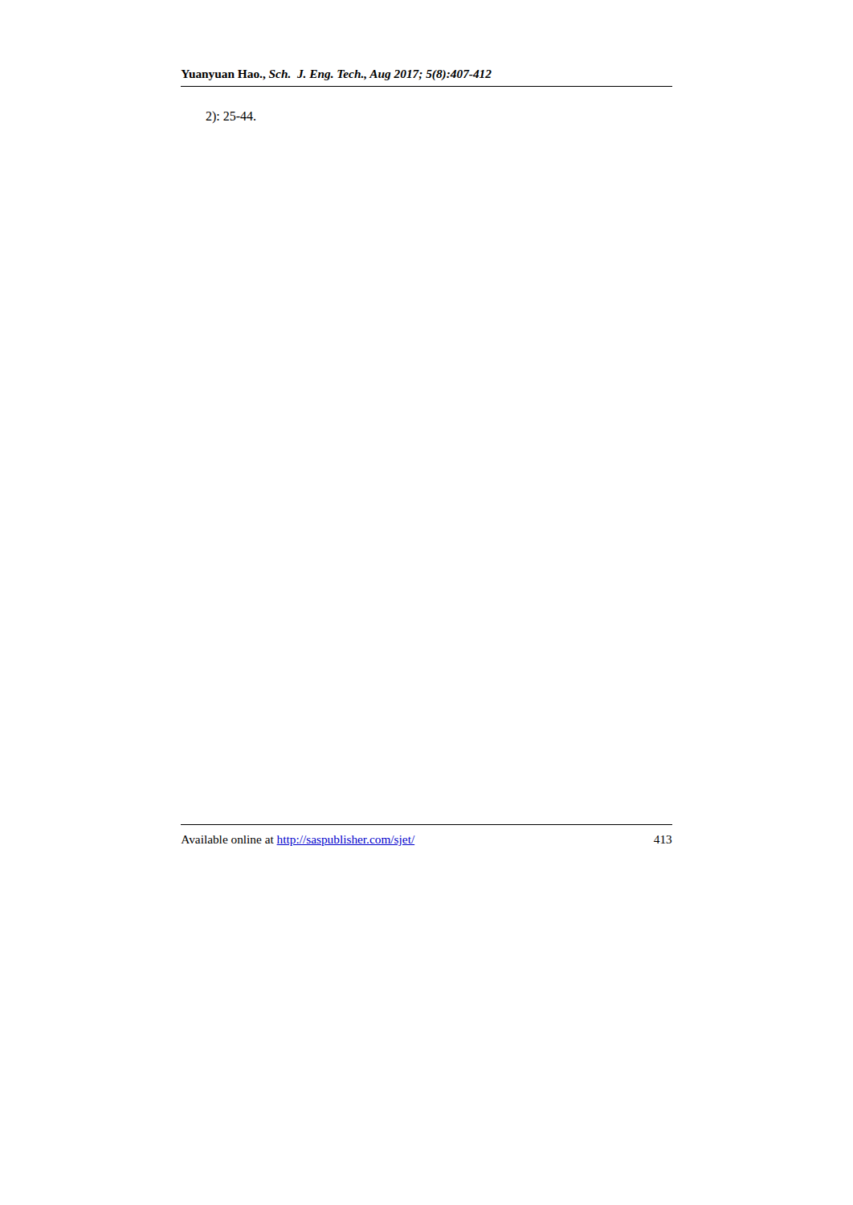Yuanyuan Hao., Sch. J. Eng. Tech., Aug 2017; 5(8):407-412
2): 25-44.
Available online at http://saspublisher.com/sjet/ 413